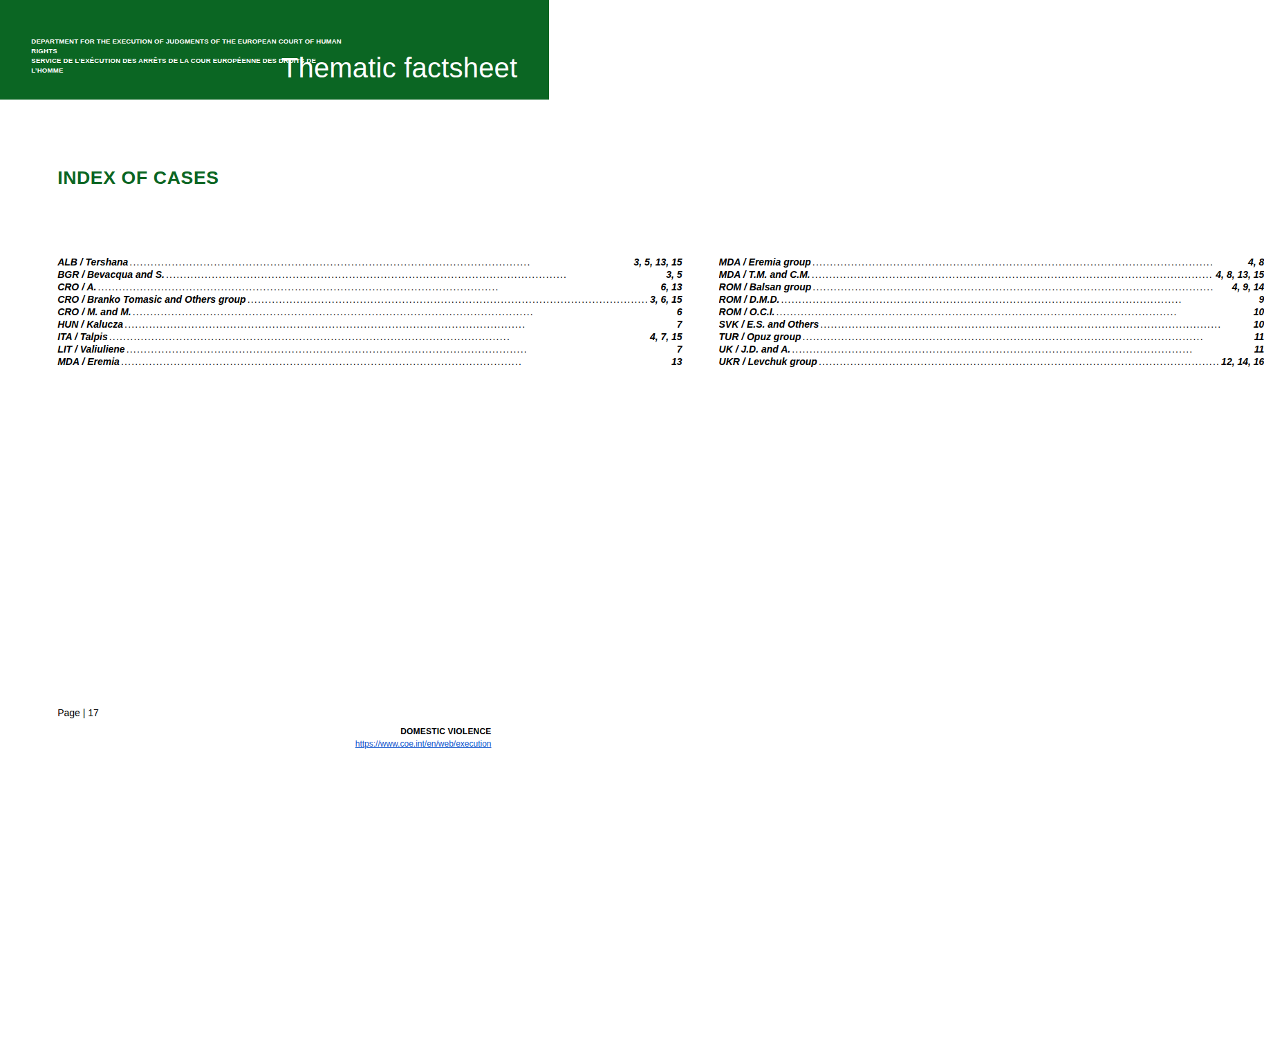Department for the Execution of Judgments of the European Court of Human Rights
Service de l’exécution des arrêts de la Cour européenne des droits de l’homme
Thematic factsheet
INDEX OF CASES
ALB / Tershana.................................................................................................................. 3, 5, 13, 15
BGR / Bevacqua and S................................................................................................................... 3, 5
CRO / A................................................................................................................... 6, 13
CRO / Branko Tomasic and Others group.................................................................................................................. 3, 6, 15
CRO / M. and M................................................................................................................... 6
HUN / Kalucza.................................................................................................................. 7
ITA / Talpis.................................................................................................................. 4, 7, 15
LIT / Valiuliene.................................................................................................................. 7
MDA / Eremia.................................................................................................................. 13
MDA / Eremia group.................................................................................................................. 4, 8
MDA / T.M. and C.M................................................................................................................... 4, 8, 13, 15
ROM / Balsan group.................................................................................................................. 4, 9, 14
ROM / D.M.D................................................................................................................... 9
ROM / O.C.I................................................................................................................... 10
SVK / E.S. and Others.................................................................................................................. 10
TUR / Opuz group.................................................................................................................. 11
UK / J.D. and A................................................................................................................... 11
UKR / Levchuk group.................................................................................................................. 12, 14, 16
Page | 17
DOMESTIC VIOLENCE
https://www.coe.int/en/web/execution